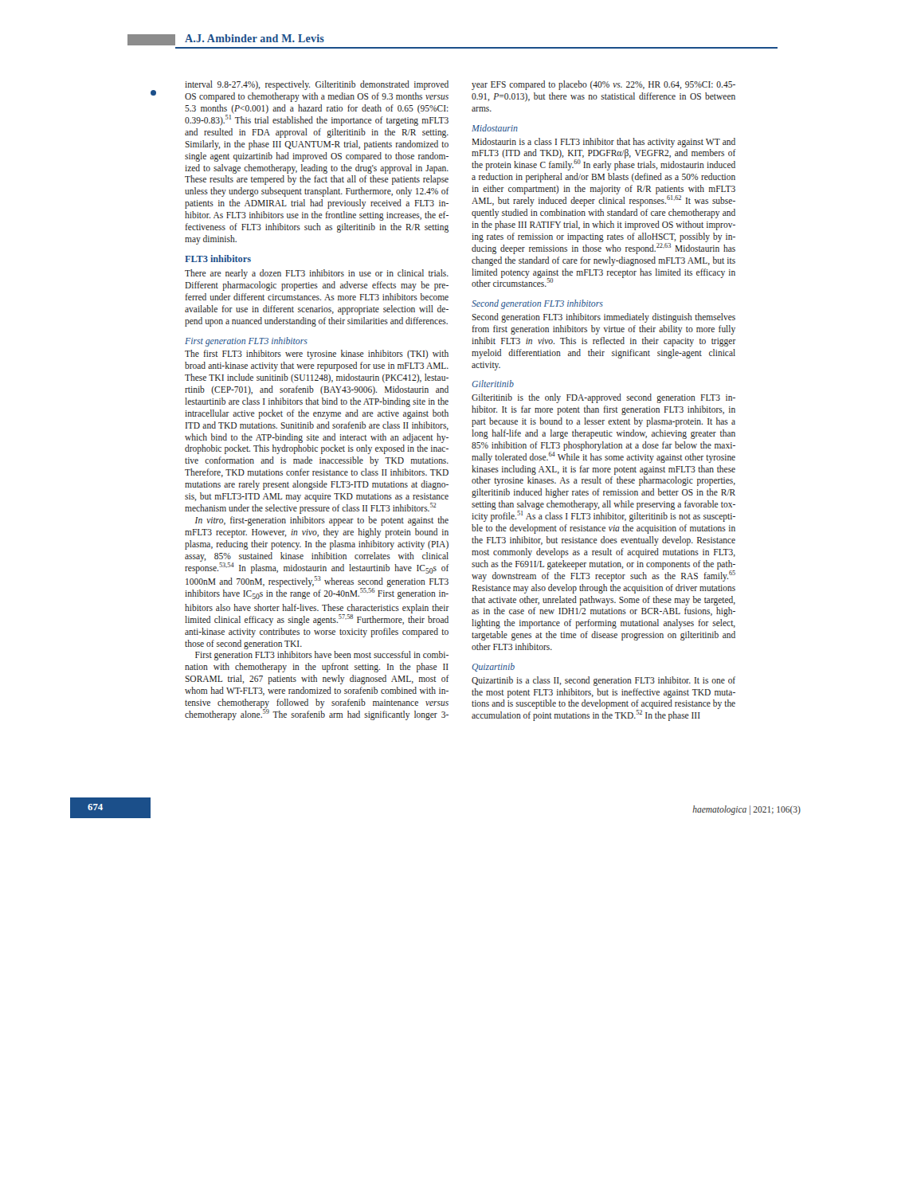A.J. Ambinder and M. Levis
interval 9.8-27.4%), respectively. Gilteritinib demonstrated improved OS compared to chemotherapy with a median OS of 9.3 months versus 5.3 months (P<0.001) and a hazard ratio for death of 0.65 (95%CI: 0.39-0.83).51 This trial established the importance of targeting mFLT3 and resulted in FDA approval of gilteritinib in the R/R setting. Similarly, in the phase III QUANTUM-R trial, patients randomized to single agent quizartinib had improved OS compared to those randomized to salvage chemotherapy, leading to the drug's approval in Japan. These results are tempered by the fact that all of these patients relapse unless they undergo subsequent transplant. Furthermore, only 12.4% of patients in the ADMIRAL trial had previously received a FLT3 inhibitor. As FLT3 inhibitors use in the frontline setting increases, the effectiveness of FLT3 inhibitors such as gilteritinib in the R/R setting may diminish.
FLT3 inhibitors
There are nearly a dozen FLT3 inhibitors in use or in clinical trials. Different pharmacologic properties and adverse effects may be preferred under different circumstances. As more FLT3 inhibitors become available for use in different scenarios, appropriate selection will depend upon a nuanced understanding of their similarities and differences.
First generation FLT3 inhibitors
The first FLT3 inhibitors were tyrosine kinase inhibitors (TKI) with broad anti-kinase activity that were repurposed for use in mFLT3 AML. These TKI include sunitinib (SU11248), midostaurin (PKC412), lestaurtinib (CEP-701), and sorafenib (BAY43-9006). Midostaurin and lestaurtinib are class I inhibitors that bind to the ATP-binding site in the intracellular active pocket of the enzyme and are active against both ITD and TKD mutations. Sunitinib and sorafenib are class II inhibitors, which bind to the ATP-binding site and interact with an adjacent hydrophobic pocket. This hydrophobic pocket is only exposed in the inactive conformation and is made inaccessible by TKD mutations. Therefore, TKD mutations confer resistance to class II inhibitors. TKD mutations are rarely present alongside FLT3-ITD mutations at diagnosis, but mFLT3-ITD AML may acquire TKD mutations as a resistance mechanism under the selective pressure of class II FLT3 inhibitors.52
In vitro, first-generation inhibitors appear to be potent against the mFLT3 receptor. However, in vivo, they are highly protein bound in plasma, reducing their potency. In the plasma inhibitory activity (PIA) assay, 85% sustained kinase inhibition correlates with clinical response.53,54 In plasma, midostaurin and lestaurtinib have IC50s of 1000nM and 700nM, respectively,53 whereas second generation FLT3 inhibitors have IC50s in the range of 20-40nM.55,56 First generation inhibitors also have shorter half-lives. These characteristics explain their limited clinical efficacy as single agents.57,58 Furthermore, their broad anti-kinase activity contributes to worse toxicity profiles compared to those of second generation TKI.
First generation FLT3 inhibitors have been most successful in combination with chemotherapy in the upfront setting. In the phase II SORAML trial, 267 patients with newly diagnosed AML, most of whom had WT-FLT3, were randomized to sorafenib combined with intensive chemotherapy followed by sorafenib maintenance versus chemotherapy alone.59 The sorafenib arm had significantly longer 3-year EFS compared to placebo (40% vs. 22%, HR 0.64, 95%CI: 0.45-0.91, P=0.013), but there was no statistical difference in OS between arms.
Midostaurin
Midostaurin is a class I FLT3 inhibitor that has activity against WT and mFLT3 (ITD and TKD), KIT, PDGFRα/β, VEGFR2, and members of the protein kinase C family.60 In early phase trials, midostaurin induced a reduction in peripheral and/or BM blasts (defined as a 50% reduction in either compartment) in the majority of R/R patients with mFLT3 AML, but rarely induced deeper clinical responses.61,62 It was subsequently studied in combination with standard of care chemotherapy and in the phase III RATIFY trial, in which it improved OS without improving rates of remission or impacting rates of alloHSCT, possibly by inducing deeper remissions in those who respond.22,63 Midostaurin has changed the standard of care for newly-diagnosed mFLT3 AML, but its limited potency against the mFLT3 receptor has limited its efficacy in other circumstances.50
Second generation FLT3 inhibitors
Second generation FLT3 inhibitors immediately distinguish themselves from first generation inhibitors by virtue of their ability to more fully inhibit FLT3 in vivo. This is reflected in their capacity to trigger myeloid differentiation and their significant single-agent clinical activity.
Gilteritinib
Gilteritinib is the only FDA-approved second generation FLT3 inhibitor. It is far more potent than first generation FLT3 inhibitors, in part because it is bound to a lesser extent by plasma-protein. It has a long half-life and a large therapeutic window, achieving greater than 85% inhibition of FLT3 phosphorylation at a dose far below the maximally tolerated dose.64 While it has some activity against other tyrosine kinases including AXL, it is far more potent against mFLT3 than these other tyrosine kinases. As a result of these pharmacologic properties, gilteritinib induced higher rates of remission and better OS in the R/R setting than salvage chemotherapy, all while preserving a favorable toxicity profile.51 As a class I FLT3 inhibitor, gilteritinib is not as susceptible to the development of resistance via the acquisition of mutations in the FLT3 inhibitor, but resistance does eventually develop. Resistance most commonly develops as a result of acquired mutations in FLT3, such as the F691I/L gatekeeper mutation, or in components of the pathway downstream of the FLT3 receptor such as the RAS family.65 Resistance may also develop through the acquisition of driver mutations that activate other, unrelated pathways. Some of these may be targeted, as in the case of new IDH1/2 mutations or BCR-ABL fusions, highlighting the importance of performing mutational analyses for select, targetable genes at the time of disease progression on gilteritinib and other FLT3 inhibitors.
Quizartinib
Quizartinib is a class II, second generation FLT3 inhibitor. It is one of the most potent FLT3 inhibitors, but is ineffective against TKD mutations and is susceptible to the development of acquired resistance by the accumulation of point mutations in the TKD.52 In the phase III
674
haematologica | 2021; 106(3)